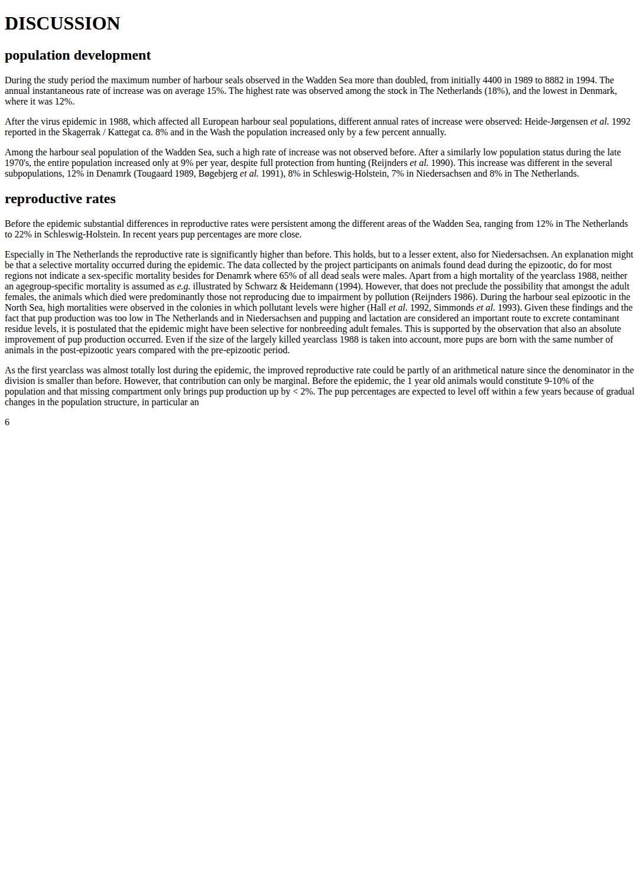DISCUSSION
population development
During the study period the maximum number of harbour seals observed in the Wadden Sea more than doubled, from initially 4400 in 1989 to 8882 in 1994. The annual instantaneous rate of increase was on average 15%. The highest rate was observed among the stock in The Netherlands (18%), and the lowest in Denmark, where it was 12%.
After the virus epidemic in 1988, which affected all European harbour seal populations, different annual rates of increase were observed: Heide-Jørgensen et al. 1992 reported in the Skagerrak / Kattegat ca. 8% and in the Wash the population increased only by a few percent annually.
Among the harbour seal population of the Wadden Sea, such a high rate of increase was not observed before. After a similarly low population status during the late 1970's, the entire population increased only at 9% per year, despite full protection from hunting (Reijnders et al. 1990). This increase was different in the several subpopulations, 12% in Denamrk (Tougaard 1989, Bøgebjerg et al. 1991), 8% in Schleswig-Holstein, 7% in Niedersachsen and 8% in The Netherlands.
reproductive rates
Before the epidemic substantial differences in reproductive rates were persistent among the different areas of the Wadden Sea, ranging from 12% in The Netherlands to 22% in Schleswig-Holstein. In recent years pup percentages are more close.
Especially in The Netherlands the reproductive rate is significantly higher than before. This holds, but to a lesser extent, also for Niedersachsen. An explanation might be that a selective mortality occurred during the epidemic. The data collected by the project participants on animals found dead during the epizootic, do for most regions not indicate a sex-specific mortality besides for Denamrk where 65% of all dead seals were males. Apart from a high mortality of the yearclass 1988, neither an agegroup-specific mortality is assumed as e.g. illustrated by Schwarz & Heidemann (1994). However, that does not preclude the possibility that amongst the adult females, the animals which died were predominantly those not reproducing due to impairment by pollution (Reijnders 1986). During the harbour seal epizootic in the North Sea, high mortalities were observed in the colonies in which pollutant levels were higher (Hall et al. 1992, Simmonds et al. 1993). Given these findings and the fact that pup production was too low in The Netherlands and in Niedersachsen and pupping and lactation are considered an important route to excrete contaminant residue levels, it is postulated that the epidemic might have been selective for nonbreeding adult females. This is supported by the observation that also an absolute improvement of pup production occurred. Even if the size of the largely killed yearclass 1988 is taken into account, more pups are born with the same number of animals in the post-epizootic years compared with the pre-epizootic period.
As the first yearclass was almost totally lost during the epidemic, the improved reproductive rate could be partly of an arithmetical nature since the denominator in the division is smaller than before. However, that contribution can only be marginal. Before the epidemic, the 1 year old animals would constitute 9-10% of the population and that missing compartment only brings pup production up by < 2%. The pup percentages are expected to level off within a few years because of gradual changes in the population structure, in particular an
6